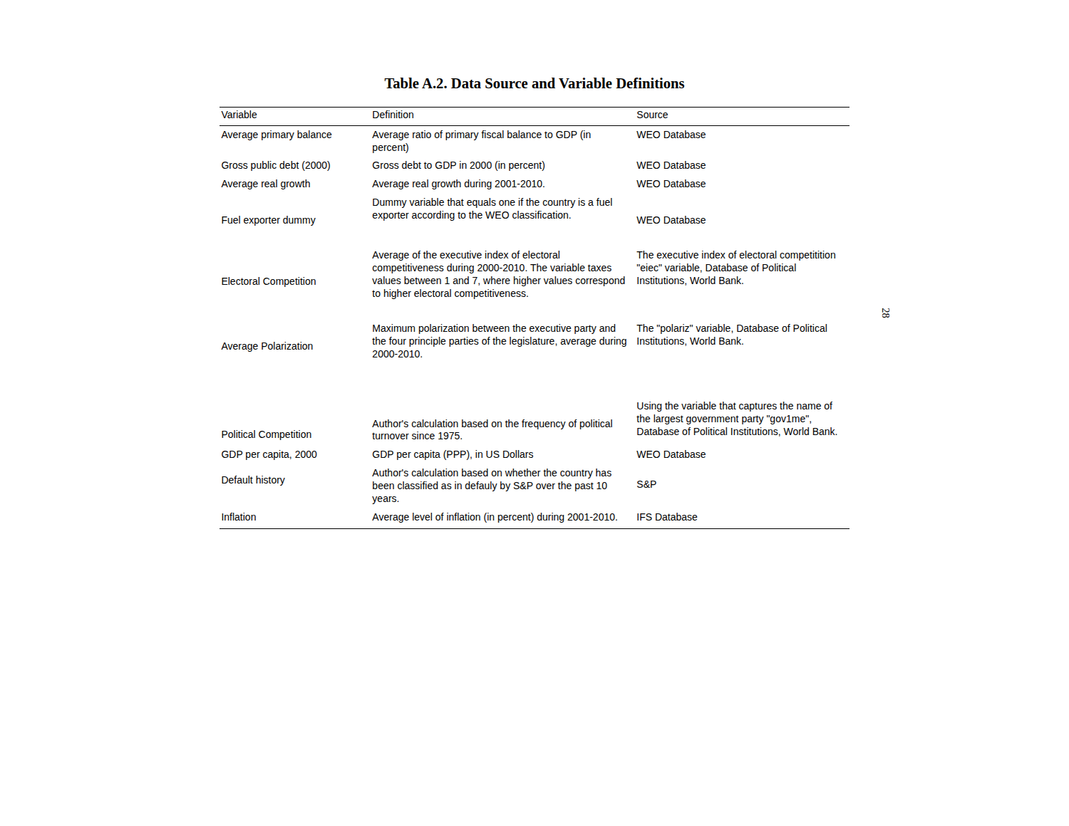Table A.2. Data Source and Variable Definitions
| Variable | Definition | Source |
| --- | --- | --- |
| Average primary balance | Average ratio of primary fiscal balance to GDP (in percent) | WEO Database |
| Gross public debt (2000) | Gross debt to GDP in 2000 (in percent) | WEO Database |
| Average real growth | Average real growth during 2001-2010. | WEO Database |
| Fuel exporter dummy | Dummy variable that equals one if the country is a fuel exporter according to the WEO classification. | WEO Database |
| Electoral Competition | Average of the executive index of electoral competitiveness during 2000-2010. The variable taxes values between 1 and 7, where higher values correspond to higher electoral competitiveness. | The executive index of electoral competitition "eiec" variable, Database of Political Institutions, World Bank. |
| Average Polarization | Maximum polarization between the executive party and the four principle parties of the legislature, average during 2000-2010. | The "polariz" variable, Database of Political Institutions, World Bank. |
| Political Competition | Author's calculation based on the frequency of political turnover since 1975. | Using the variable that captures the name of the largest government party "gov1me", Database of Political Institutions, World Bank. |
| GDP per capita, 2000 | GDP per capita (PPP), in US Dollars | WEO Database |
| Default history | Author's calculation based on whether the country has been classified as in defauly by S&P over the past 10 years. | S&P |
| Inflation | Average level of inflation (in percent) during 2001-2010. | IFS Database |
28